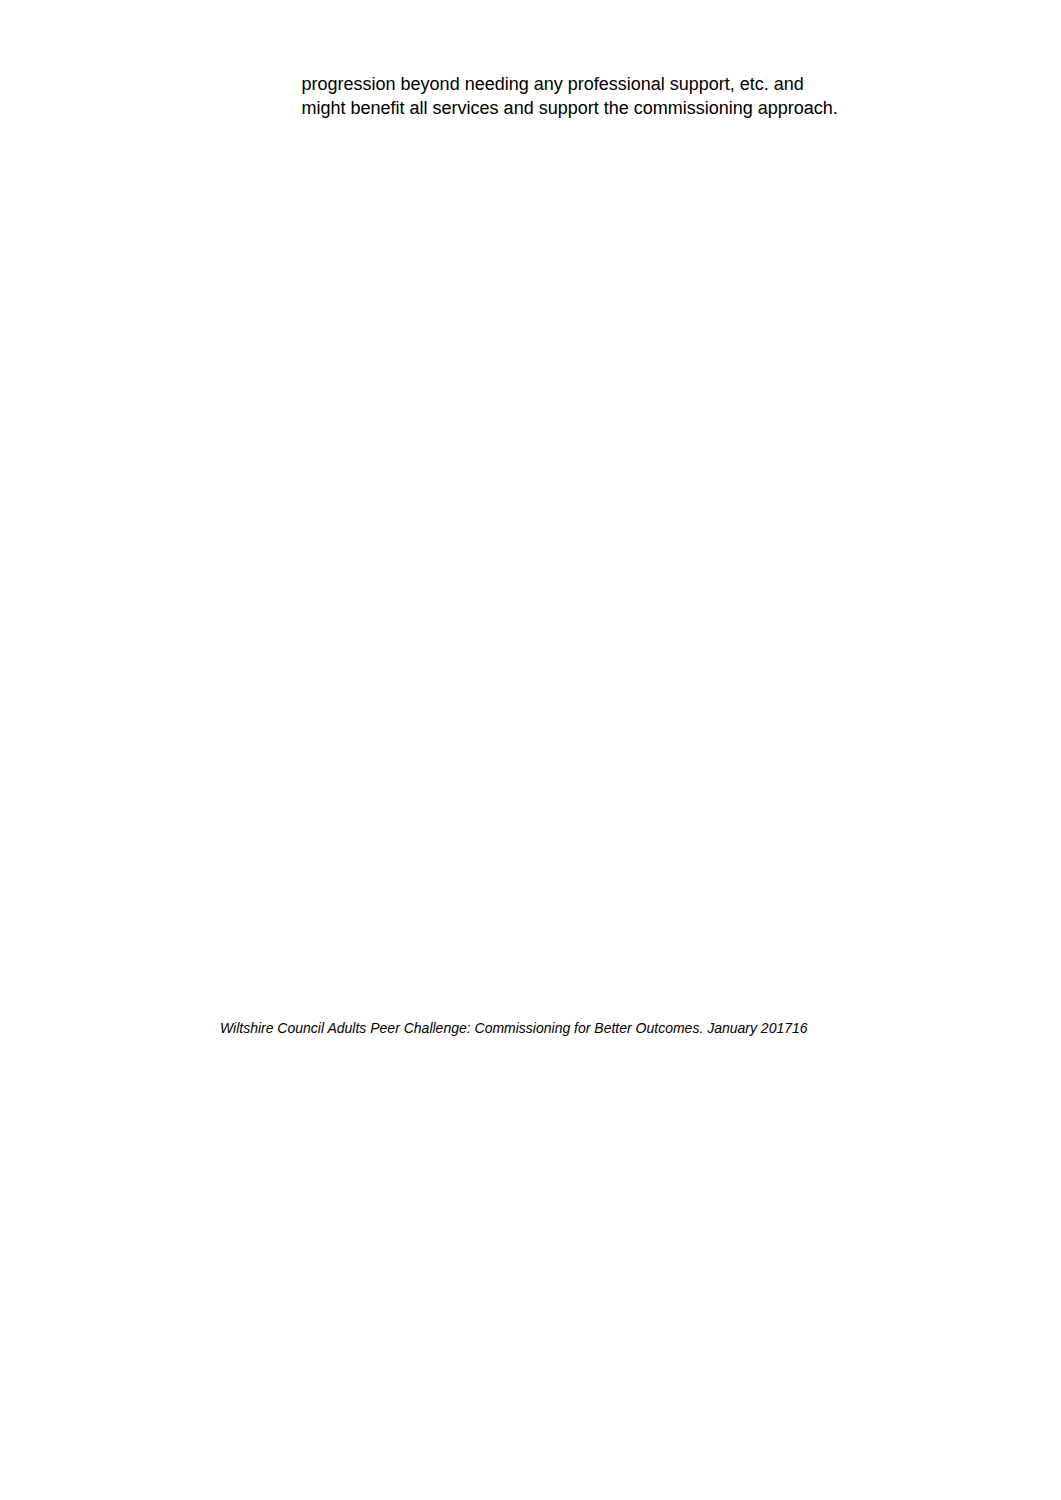progression beyond needing any professional support, etc. and might benefit all services and support the commissioning approach.
Wiltshire Council Adults Peer Challenge: Commissioning for Better Outcomes. January 2017 16